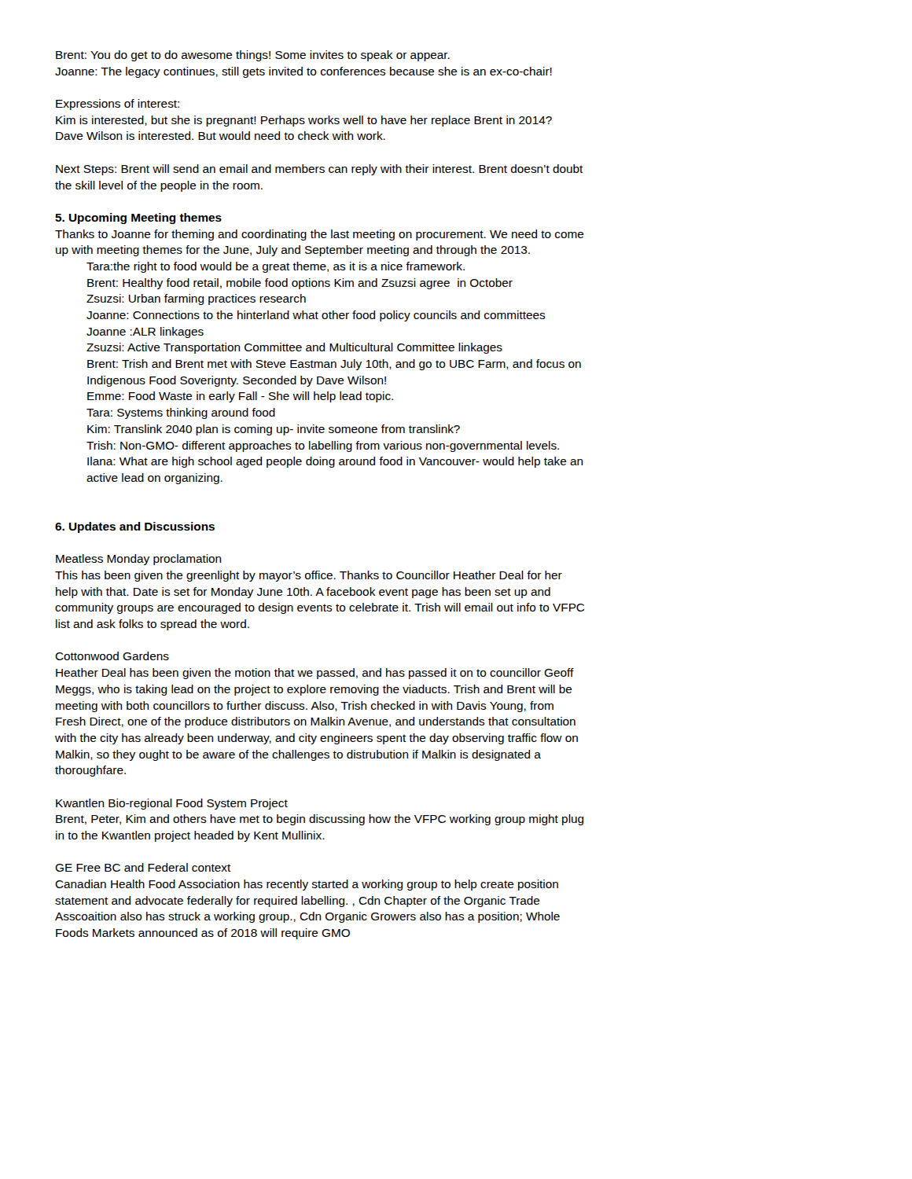Brent: You do get to do awesome things! Some invites to speak or appear.
Joanne: The legacy continues, still gets invited to conferences because she is an ex-co-chair!
Expressions of interest:
Kim is interested, but she is pregnant! Perhaps works well to have her replace Brent in 2014?
Dave Wilson is interested. But would need to check with work.
Next Steps: Brent will send an email and members can reply with their interest. Brent doesn’t doubt the skill level of the people in the room.
5. Upcoming Meeting themes
Thanks to Joanne for theming and coordinating the last meeting on procurement. We need to come up with meeting themes for the June, July and September meeting and through the 2013.
Tara:the right to food would be a great theme, as it is a nice framework.
Brent: Healthy food retail, mobile food options Kim and Zsuzsi agree in October
Zsuzsi: Urban farming practices research
Joanne: Connections to the hinterland what other food policy councils and committees
Joanne :ALR linkages
Zsuzsi: Active Transportation Committee and Multicultural Committee linkages
Brent: Trish and Brent met with Steve Eastman July 10th, and go to UBC Farm, and focus on Indigenous Food Soverignty. Seconded by Dave Wilson!
Emme: Food Waste in early Fall - She will help lead topic.
Tara: Systems thinking around food
Kim: Translink 2040 plan is coming up- invite someone from translink?
Trish: Non-GMO- different approaches to labelling from various non-governmental levels.
Ilana: What are high school aged people doing around food in Vancouver- would help take an active lead on organizing.
6. Updates and Discussions
Meatless Monday proclamation
This has been given the greenlight by mayor’s office. Thanks to Councillor Heather Deal for her help with that. Date is set for Monday June 10th. A facebook event page has been set up and community groups are encouraged to design events to celebrate it. Trish will email out info to VFPC list and ask folks to spread the word.
Cottonwood Gardens
Heather Deal has been given the motion that we passed, and has passed it on to councillor Geoff Meggs, who is taking lead on the project to explore removing the viaducts. Trish and Brent will be meeting with both councillors to further discuss. Also, Trish checked in with Davis Young, from Fresh Direct, one of the produce distributors on Malkin Avenue, and understands that consultation with the city has already been underway, and city engineers spent the day observing traffic flow on Malkin, so they ought to be aware of the challenges to distrubution if Malkin is designated a thoroughfare.
Kwantlen Bio-regional Food System Project
Brent, Peter, Kim and others have met to begin discussing how the VFPC working group might plug in to the Kwantlen project headed by Kent Mullinix.
GE Free BC and Federal context
Canadian Health Food Association has recently started a working group to help create position statement and advocate federally for required labelling. , Cdn Chapter of the Organic Trade Asscoaition also has struck a working group., Cdn Organic Growers also has a position; Whole Foods Markets announced as of 2018 will require GMO